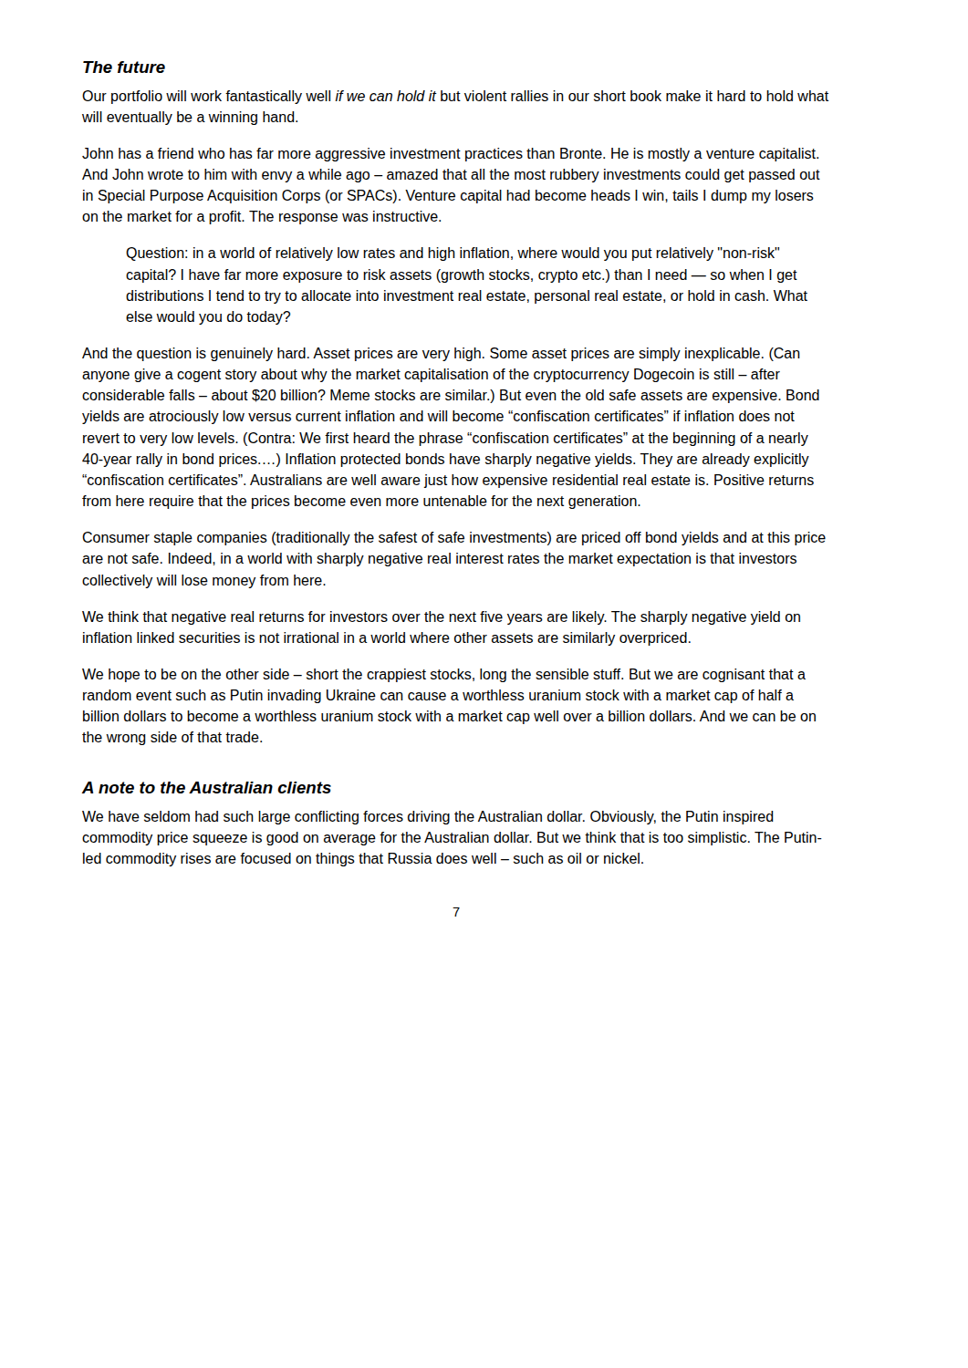The future
Our portfolio will work fantastically well if we can hold it but violent rallies in our short book make it hard to hold what will eventually be a winning hand.
John has a friend who has far more aggressive investment practices than Bronte. He is mostly a venture capitalist. And John wrote to him with envy a while ago – amazed that all the most rubbery investments could get passed out in Special Purpose Acquisition Corps (or SPACs). Venture capital had become heads I win, tails I dump my losers on the market for a profit. The response was instructive.
Question: in a world of relatively low rates and high inflation, where would you put relatively "non-risk" capital? I have far more exposure to risk assets (growth stocks, crypto etc.) than I need — so when I get distributions I tend to try to allocate into investment real estate, personal real estate, or hold in cash. What else would you do today?
And the question is genuinely hard. Asset prices are very high. Some asset prices are simply inexplicable. (Can anyone give a cogent story about why the market capitalisation of the cryptocurrency Dogecoin is still – after considerable falls – about $20 billion? Meme stocks are similar.) But even the old safe assets are expensive. Bond yields are atrociously low versus current inflation and will become “confiscation certificates” if inflation does not revert to very low levels. (Contra: We first heard the phrase “confiscation certificates” at the beginning of a nearly 40-year rally in bond prices.…) Inflation protected bonds have sharply negative yields. They are already explicitly “confiscation certificates”. Australians are well aware just how expensive residential real estate is. Positive returns from here require that the prices become even more untenable for the next generation.
Consumer staple companies (traditionally the safest of safe investments) are priced off bond yields and at this price are not safe. Indeed, in a world with sharply negative real interest rates the market expectation is that investors collectively will lose money from here.
We think that negative real returns for investors over the next five years are likely. The sharply negative yield on inflation linked securities is not irrational in a world where other assets are similarly overpriced.
We hope to be on the other side – short the crappiest stocks, long the sensible stuff. But we are cognisant that a random event such as Putin invading Ukraine can cause a worthless uranium stock with a market cap of half a billion dollars to become a worthless uranium stock with a market cap well over a billion dollars. And we can be on the wrong side of that trade.
A note to the Australian clients
We have seldom had such large conflicting forces driving the Australian dollar. Obviously, the Putin inspired commodity price squeeze is good on average for the Australian dollar. But we think that is too simplistic. The Putin-led commodity rises are focused on things that Russia does well – such as oil or nickel.
7